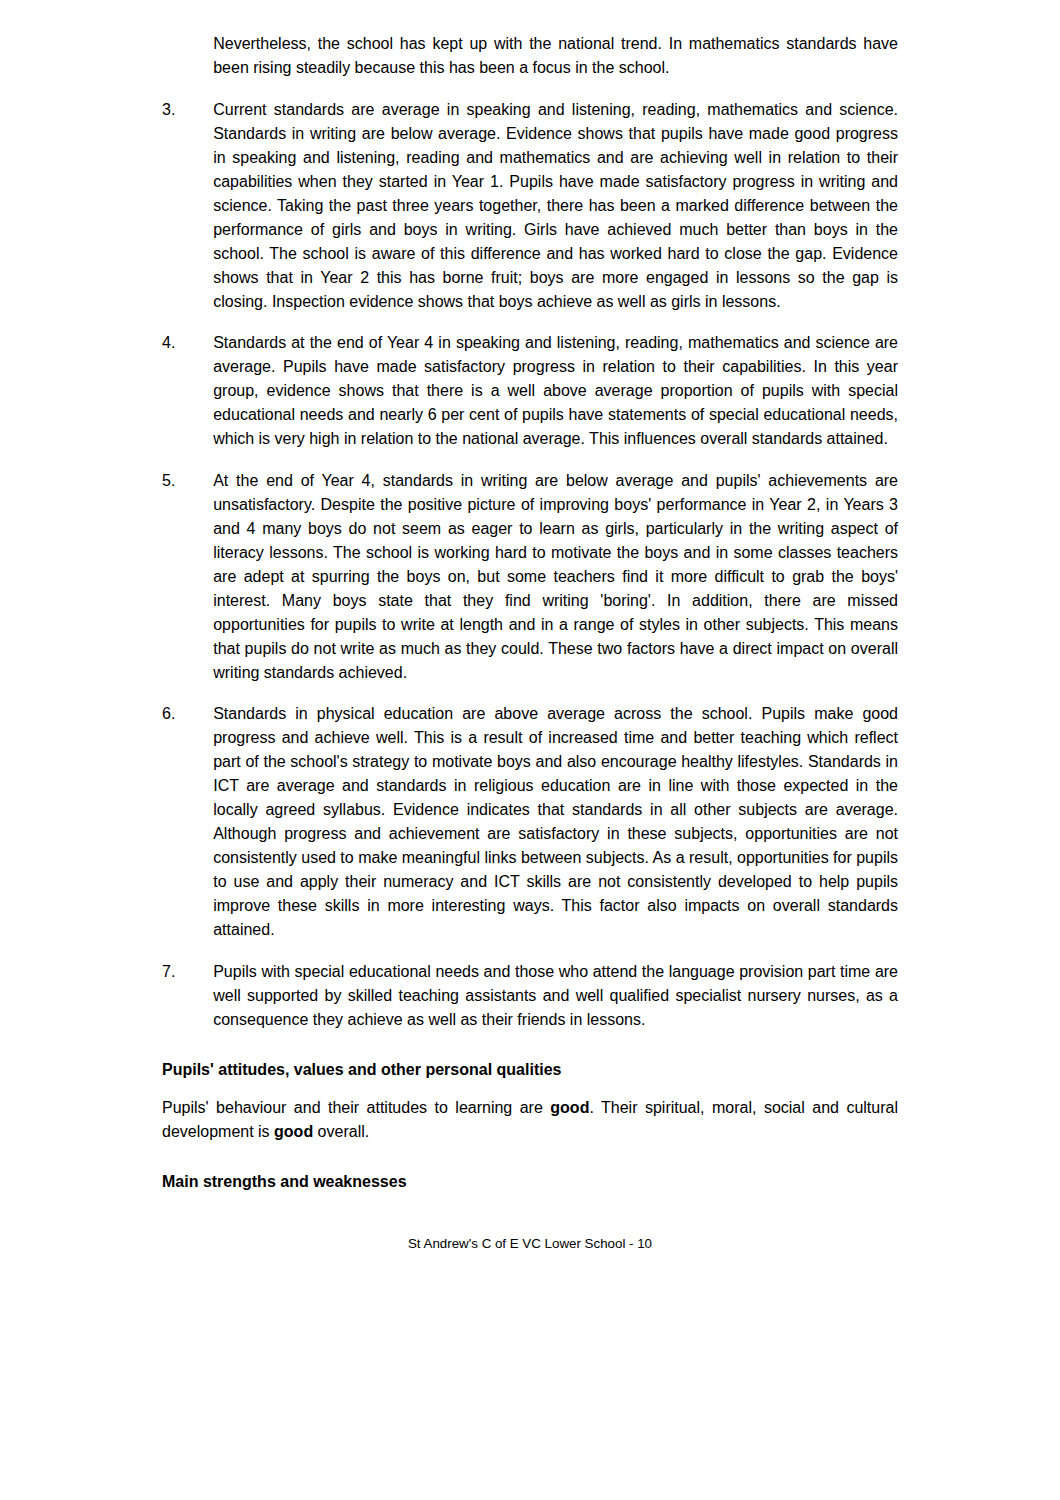Nevertheless, the school has kept up with the national trend. In mathematics standards have been rising steadily because this has been a focus in the school.
Current standards are average in speaking and listening, reading, mathematics and science. Standards in writing are below average. Evidence shows that pupils have made good progress in speaking and listening, reading and mathematics and are achieving well in relation to their capabilities when they started in Year 1. Pupils have made satisfactory progress in writing and science. Taking the past three years together, there has been a marked difference between the performance of girls and boys in writing. Girls have achieved much better than boys in the school. The school is aware of this difference and has worked hard to close the gap. Evidence shows that in Year 2 this has borne fruit; boys are more engaged in lessons so the gap is closing. Inspection evidence shows that boys achieve as well as girls in lessons.
Standards at the end of Year 4 in speaking and listening, reading, mathematics and science are average. Pupils have made satisfactory progress in relation to their capabilities. In this year group, evidence shows that there is a well above average proportion of pupils with special educational needs and nearly 6 per cent of pupils have statements of special educational needs, which is very high in relation to the national average. This influences overall standards attained.
At the end of Year 4, standards in writing are below average and pupils' achievements are unsatisfactory. Despite the positive picture of improving boys' performance in Year 2, in Years 3 and 4 many boys do not seem as eager to learn as girls, particularly in the writing aspect of literacy lessons. The school is working hard to motivate the boys and in some classes teachers are adept at spurring the boys on, but some teachers find it more difficult to grab the boys' interest. Many boys state that they find writing 'boring'. In addition, there are missed opportunities for pupils to write at length and in a range of styles in other subjects. This means that pupils do not write as much as they could. These two factors have a direct impact on overall writing standards achieved.
Standards in physical education are above average across the school. Pupils make good progress and achieve well. This is a result of increased time and better teaching which reflect part of the school's strategy to motivate boys and also encourage healthy lifestyles. Standards in ICT are average and standards in religious education are in line with those expected in the locally agreed syllabus. Evidence indicates that standards in all other subjects are average. Although progress and achievement are satisfactory in these subjects, opportunities are not consistently used to make meaningful links between subjects. As a result, opportunities for pupils to use and apply their numeracy and ICT skills are not consistently developed to help pupils improve these skills in more interesting ways. This factor also impacts on overall standards attained.
Pupils with special educational needs and those who attend the language provision part time are well supported by skilled teaching assistants and well qualified specialist nursery nurses, as a consequence they achieve as well as their friends in lessons.
Pupils' attitudes, values and other personal qualities
Pupils' behaviour and their attitudes to learning are good. Their spiritual, moral, social and cultural development is good overall.
Main strengths and weaknesses
St Andrew's C of E VC Lower School - 10